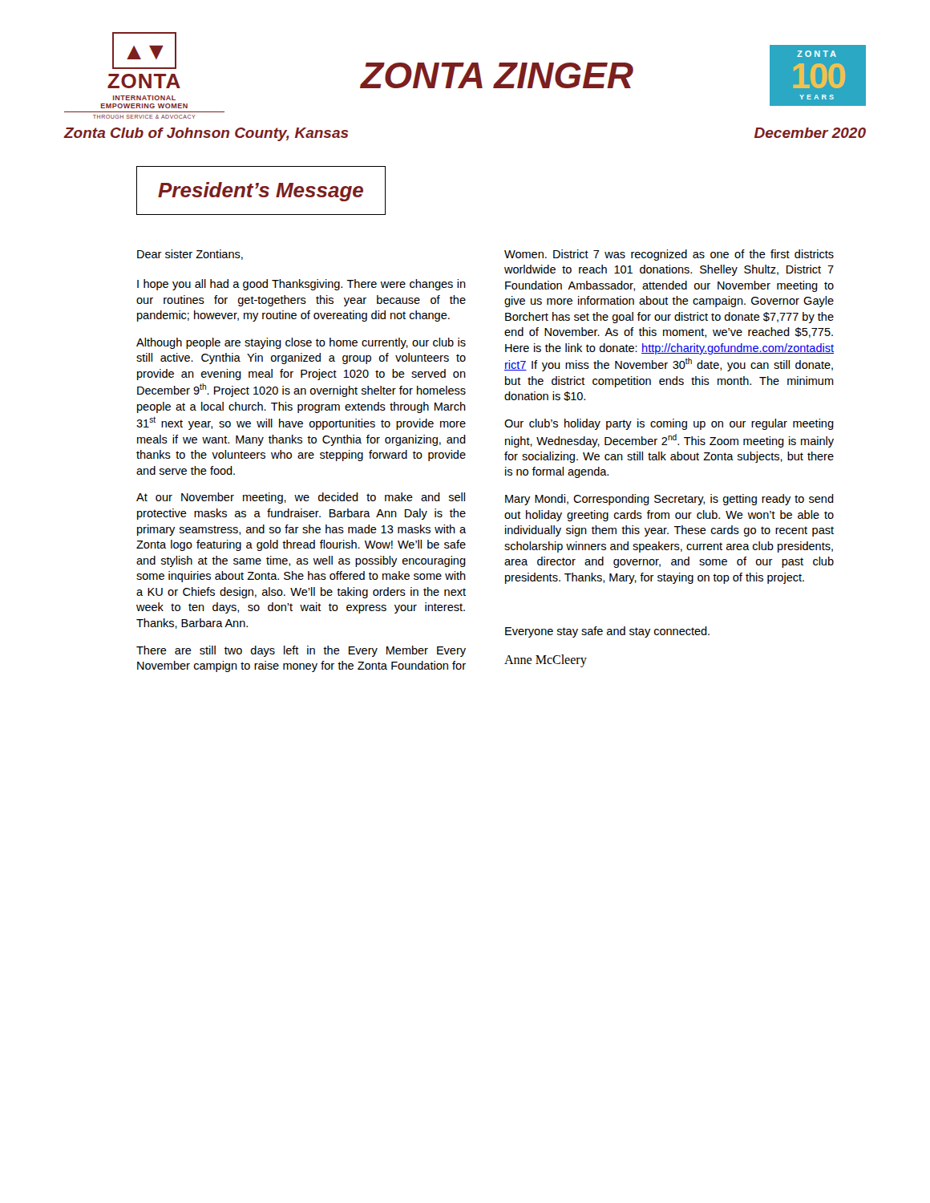▲▼
ZONTA
INTERNATIONAL
EMPOWERING WOMEN
THROUGH SERVICE & ADVOCACY
ZONTA ZINGER
ZONTA
100
YEARS
Zonta Club of Johnson County, Kansas December 2020
President’s Message
Dear sister Zontians,
I hope you all had a good Thanksgiving. There were changes in our routines for get-togethers this year because of the pandemic; however, my routine of overeating did not change.
Although people are staying close to home currently, our club is still active. Cynthia Yin organized a group of volunteers to provide an evening meal for Project 1020 to be served on December 9th. Project 1020 is an overnight shelter for homeless people at a local church. This program extends through March 31st next year, so we will have opportunities to provide more meals if we want. Many thanks to Cynthia for organizing, and thanks to the volunteers who are stepping forward to provide and serve the food.
At our November meeting, we decided to make and sell protective masks as a fundraiser. Barbara Ann Daly is the primary seamstress, and so far she has made 13 masks with a Zonta logo featuring a gold thread flourish. Wow! We’ll be safe and stylish at the same time, as well as possibly encouraging some inquiries about Zonta. She has offered to make some with a KU or Chiefs design, also. We’ll be taking orders in the next week to ten days, so don’t wait to express your interest. Thanks, Barbara Ann.
There are still two days left in the Every Member Every November campign to raise money for the Zonta Foundation for Women. District 7 was recognized as one of the first districts worldwide to reach 101 donations. Shelley Shultz, District 7 Foundation Ambassador, attended our November meeting to give us more information about the campaign. Governor Gayle Borchert has set the goal for our district to donate $7,777 by the end of November. As of this moment, we’ve reached $5,775. Here is the link to donate: http://charity.gofundme.com/zontadistrict7 If you miss the November 30th date, you can still donate, but the district competition ends this month. The minimum donation is $10.
Our club’s holiday party is coming up on our regular meeting night, Wednesday, December 2nd. This Zoom meeting is mainly for socializing. We can still talk about Zonta subjects, but there is no formal agenda.
Mary Mondi, Corresponding Secretary, is getting ready to send out holiday greeting cards from our club. We won’t be able to individually sign them this year. These cards go to recent past scholarship winners and speakers, current area club presidents, area director and governor, and some of our past club presidents. Thanks, Mary, for staying on top of this project.
Everyone stay safe and stay connected.
Anne McCleery